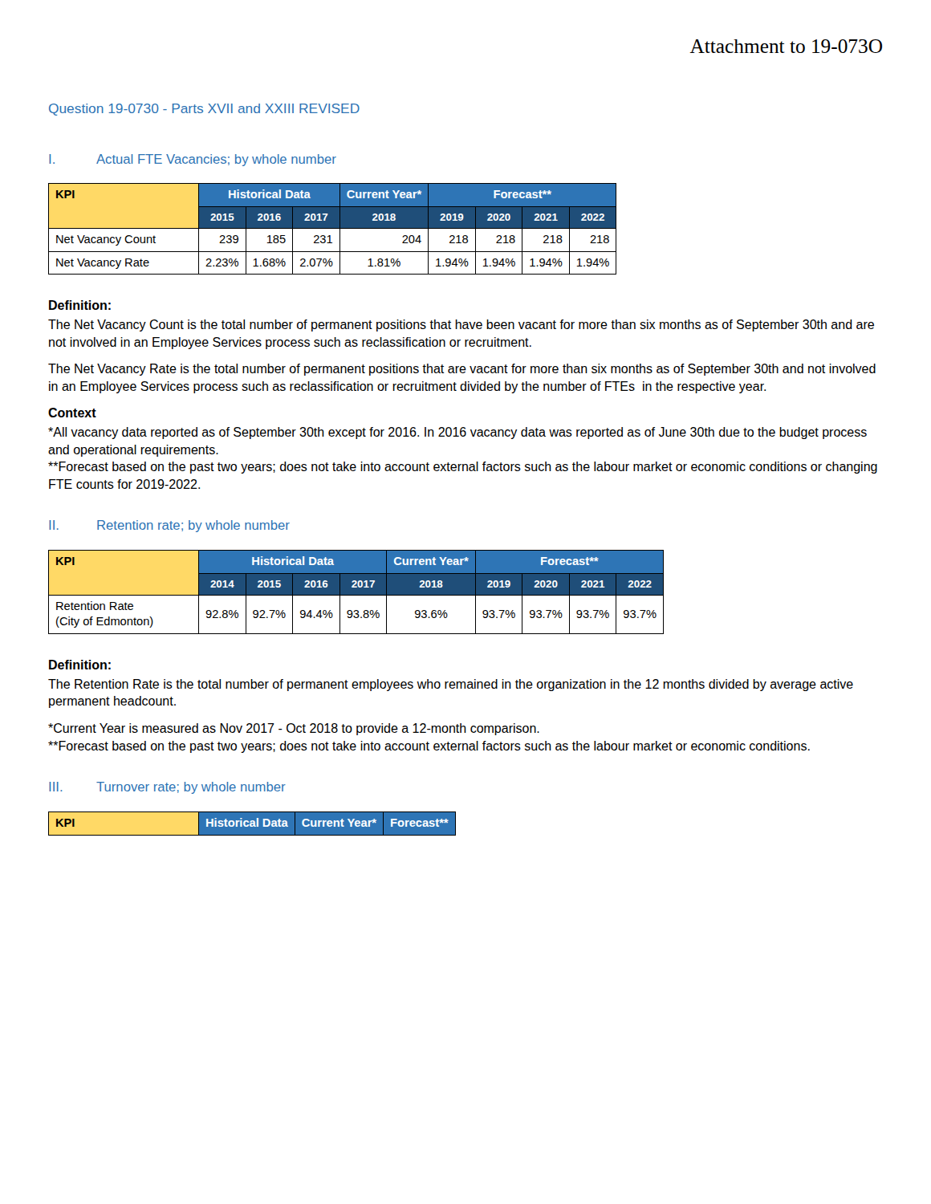Attachment to 19-073O
Question 19-0730 - Parts XVII and XXIII REVISED
I. Actual FTE Vacancies; by whole number
| KPI | Historical Data | Current Year* | Forecast** |
| --- | --- | --- | --- |
| 2015 | 2016 | 2017 | 2018 | 2019 | 2020 | 2021 | 2022 |
| Net Vacancy Count | 239 | 185 | 231 | 204 | 218 | 218 | 218 | 218 |
| Net Vacancy Rate | 2.23% | 1.68% | 2.07% | 1.81% | 1.94% | 1.94% | 1.94% | 1.94% |
Definition:
The Net Vacancy Count is the total number of permanent positions that have been vacant for more than six months as of September 30th and are not involved in an Employee Services process such as reclassification or recruitment.
The Net Vacancy Rate is the total number of permanent positions that are vacant for more than six months as of September 30th and not involved in an Employee Services process such as reclassification or recruitment divided by the number of FTEs in the respective year.
Context
*All vacancy data reported as of September 30th except for 2016. In 2016 vacancy data was reported as of June 30th due to the budget process and operational requirements.
**Forecast based on the past two years; does not take into account external factors such as the labour market or economic conditions or changing FTE counts for 2019-2022.
II. Retention rate; by whole number
| KPI | Historical Data | Current Year* | Forecast** |
| --- | --- | --- | --- |
| 2014 | 2015 | 2016 | 2017 | 2018 | 2019 | 2020 | 2021 | 2022 |
| Retention Rate (City of Edmonton) | 92.8% | 92.7% | 94.4% | 93.8% | 93.6% | 93.7% | 93.7% | 93.7% | 93.7% |
Definition:
The Retention Rate is the total number of permanent employees who remained in the organization in the 12 months divided by average active permanent headcount.
*Current Year is measured as Nov 2017 - Oct 2018 to provide a 12-month comparison.
**Forecast based on the past two years; does not take into account external factors such as the labour market or economic conditions.
III. Turnover rate; by whole number
| KPI | Historical Data | Current Year* | Forecast** |
| --- | --- | --- | --- |